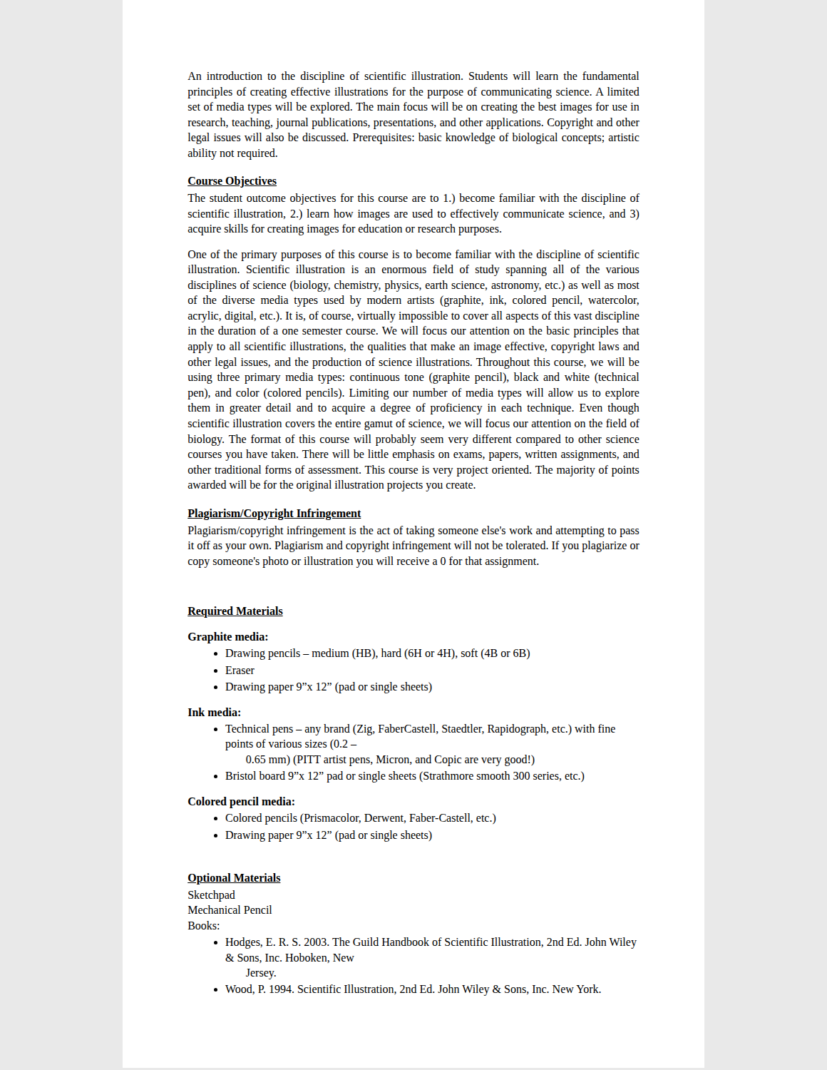An introduction to the discipline of scientific illustration. Students will learn the fundamental principles of creating effective illustrations for the purpose of communicating science. A limited set of media types will be explored. The main focus will be on creating the best images for use in research, teaching, journal publications, presentations, and other applications. Copyright and other legal issues will also be discussed. Prerequisites: basic knowledge of biological concepts; artistic ability not required.
Course Objectives
The student outcome objectives for this course are to 1.) become familiar with the discipline of scientific illustration, 2.) learn how images are used to effectively communicate science, and 3) acquire skills for creating images for education or research purposes.
One of the primary purposes of this course is to become familiar with the discipline of scientific illustration. Scientific illustration is an enormous field of study spanning all of the various disciplines of science (biology, chemistry, physics, earth science, astronomy, etc.) as well as most of the diverse media types used by modern artists (graphite, ink, colored pencil, watercolor, acrylic, digital, etc.). It is, of course, virtually impossible to cover all aspects of this vast discipline in the duration of a one semester course. We will focus our attention on the basic principles that apply to all scientific illustrations, the qualities that make an image effective, copyright laws and other legal issues, and the production of science illustrations. Throughout this course, we will be using three primary media types: continuous tone (graphite pencil), black and white (technical pen), and color (colored pencils). Limiting our number of media types will allow us to explore them in greater detail and to acquire a degree of proficiency in each technique. Even though scientific illustration covers the entire gamut of science, we will focus our attention on the field of biology. The format of this course will probably seem very different compared to other science courses you have taken. There will be little emphasis on exams, papers, written assignments, and other traditional forms of assessment. This course is very project oriented. The majority of points awarded will be for the original illustration projects you create.
Plagiarism/Copyright Infringement
Plagiarism/copyright infringement is the act of taking someone else's work and attempting to pass it off as your own. Plagiarism and copyright infringement will not be tolerated. If you plagiarize or copy someone's photo or illustration you will receive a 0 for that assignment.
Required Materials
Graphite media:
Drawing pencils – medium (HB), hard (6H or 4H), soft (4B or 6B)
Eraser
Drawing paper 9”x 12” (pad or single sheets)
Ink media:
Technical pens – any brand (Zig, FaberCastell, Staedtler, Rapidograph, etc.) with fine points of various sizes (0.2 –0.65 mm) (PITT artist pens, Micron, and Copic are very good!)
Bristol board 9”x 12” pad or single sheets (Strathmore smooth 300 series, etc.)
Colored pencil media:
Colored pencils (Prismacolor, Derwent, Faber-Castell, etc.)
Drawing paper 9”x 12” (pad or single sheets)
Optional Materials
Sketchpad
Mechanical Pencil
Books:
Hodges, E. R. S. 2003. The Guild Handbook of Scientific Illustration, 2nd Ed. John Wiley & Sons, Inc. Hoboken, NewJersey.
Wood, P. 1994. Scientific Illustration, 2nd Ed. John Wiley & Sons, Inc. New York.